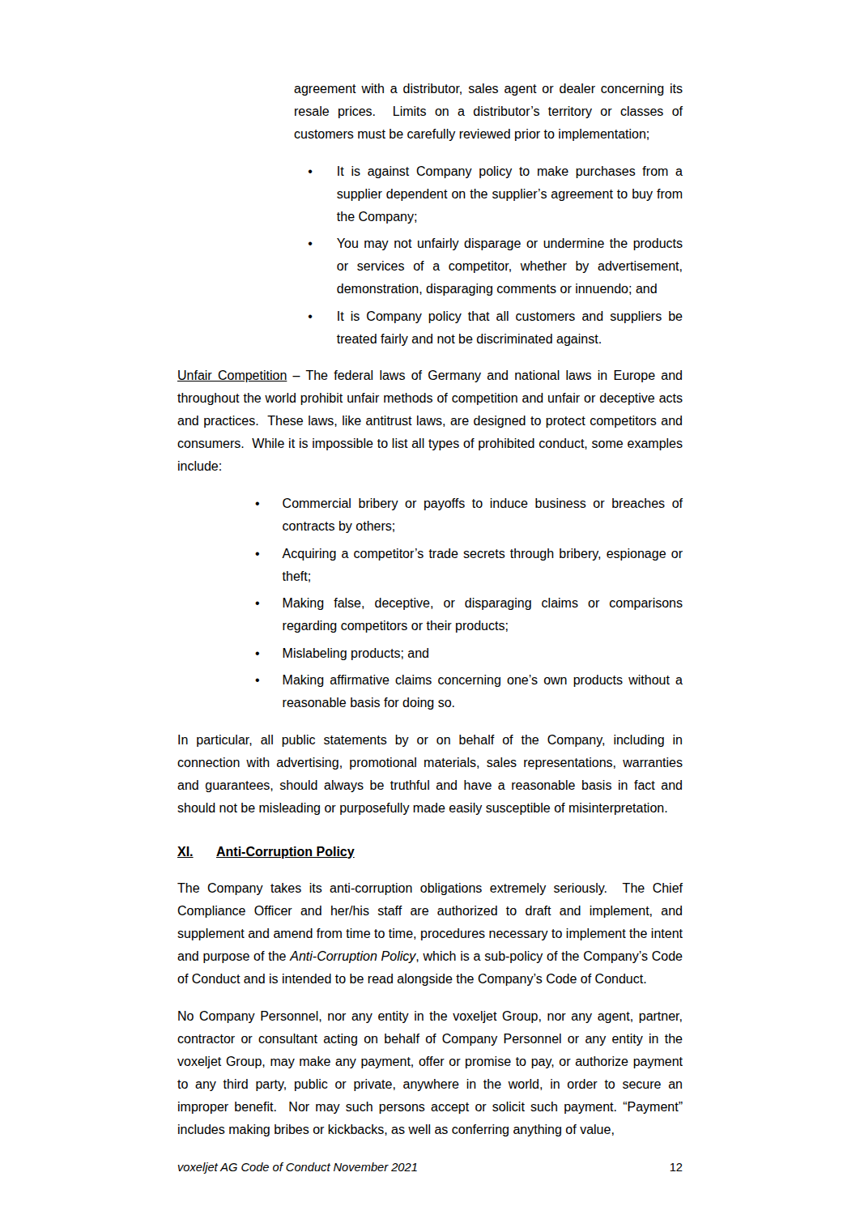agreement with a distributor, sales agent or dealer concerning its resale prices. Limits on a distributor’s territory or classes of customers must be carefully reviewed prior to implementation;
It is against Company policy to make purchases from a supplier dependent on the supplier’s agreement to buy from the Company;
You may not unfairly disparage or undermine the products or services of a competitor, whether by advertisement, demonstration, disparaging comments or innuendo; and
It is Company policy that all customers and suppliers be treated fairly and not be discriminated against.
Unfair Competition – The federal laws of Germany and national laws in Europe and throughout the world prohibit unfair methods of competition and unfair or deceptive acts and practices. These laws, like antitrust laws, are designed to protect competitors and consumers. While it is impossible to list all types of prohibited conduct, some examples include:
Commercial bribery or payoffs to induce business or breaches of contracts by others;
Acquiring a competitor’s trade secrets through bribery, espionage or theft;
Making false, deceptive, or disparaging claims or comparisons regarding competitors or their products;
Mislabeling products; and
Making affirmative claims concerning one’s own products without a reasonable basis for doing so.
In particular, all public statements by or on behalf of the Company, including in connection with advertising, promotional materials, sales representations, warranties and guarantees, should always be truthful and have a reasonable basis in fact and should not be misleading or purposefully made easily susceptible of misinterpretation.
XI. Anti-Corruption Policy
The Company takes its anti-corruption obligations extremely seriously. The Chief Compliance Officer and her/his staff are authorized to draft and implement, and supplement and amend from time to time, procedures necessary to implement the intent and purpose of the Anti-Corruption Policy, which is a sub-policy of the Company’s Code of Conduct and is intended to be read alongside the Company’s Code of Conduct.
No Company Personnel, nor any entity in the voxeljet Group, nor any agent, partner, contractor or consultant acting on behalf of Company Personnel or any entity in the voxeljet Group, may make any payment, offer or promise to pay, or authorize payment to any third party, public or private, anywhere in the world, in order to secure an improper benefit. Nor may such persons accept or solicit such payment. “Payment” includes making bribes or kickbacks, as well as conferring anything of value,
voxeljet AG Code of Conduct November 2021 12